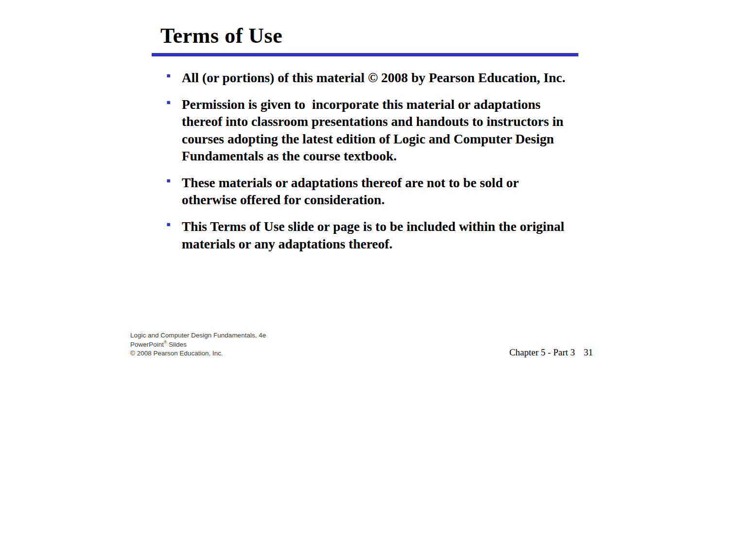Terms of Use
All (or portions) of this material © 2008 by Pearson Education, Inc.
Permission is given to incorporate this material or adaptations thereof into classroom presentations and handouts to instructors in courses adopting the latest edition of Logic and Computer Design Fundamentals as the course textbook.
These materials or adaptations thereof are not to be sold or otherwise offered for consideration.
This Terms of Use slide or page is to be included within the original materials or any adaptations thereof.
Logic and Computer Design Fundamentals, 4e
PowerPoint® Slides
© 2008 Pearson Education, Inc.
Chapter 5 - Part 331